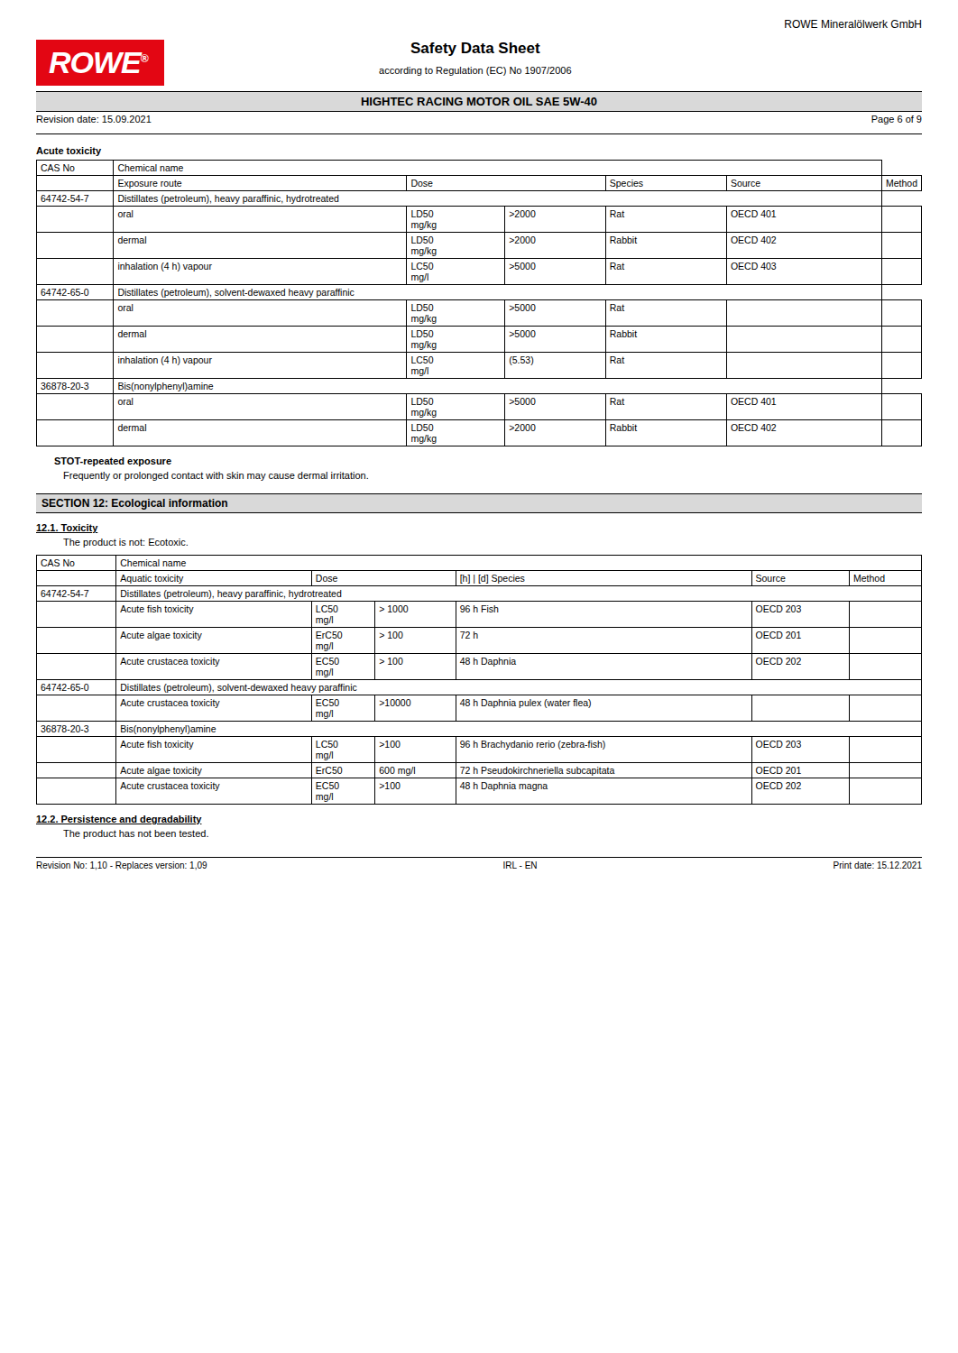ROWE Mineralölwerk GmbH
ROWE®
Safety Data Sheet
according to Regulation (EC) No 1907/2006
HIGHTEC RACING MOTOR OIL SAE 5W-40
Revision date: 15.09.2021 Page 6 of 9
Acute toxicity
| CAS No | Chemical name |
| | Exposure route | Dose | Species | Source | Method |
| 64742-54-7 | Distillates (petroleum), heavy paraffinic, hydrotreated |
| | oral | LD50 mg/kg | >2000 | Rat | OECD 401 | |
| | dermal | LD50 mg/kg | >2000 | Rabbit | OECD 402 | |
| | inhalation (4 h) vapour | LC50 mg/l | >5000 | Rat | OECD 403 | |
| 64742-65-0 | Distillates (petroleum), solvent-dewaxed heavy paraffinic |
| | oral | LD50 mg/kg | >5000 | Rat | | |
| | dermal | LD50 mg/kg | >5000 | Rabbit | | |
| | inhalation (4 h) vapour | LC50 mg/l | (5.53) | Rat | | |
| 36878-20-3 | Bis(nonylphenyl)amine |
| | oral | LD50 mg/kg | >5000 | Rat | OECD 401 | |
| | dermal | LD50 mg/kg | >2000 | Rabbit | OECD 402 | |
STOT-repeated exposure
Frequently or prolonged contact with skin may cause dermal irritation.
SECTION 12: Ecological information
12.1. Toxicity
The product is not: Ecotoxic.
| CAS No | Chemical name |
| | Aquatic toxicity | Dose | [h] / [d] Species | Source | Method |
| 64742-54-7 | Distillates (petroleum), heavy paraffinic, hydrotreated |
| | Acute fish toxicity | LC50 mg/l | > 1000 | 96 h Fish | OECD 203 | |
| | Acute algae toxicity | ErC50 mg/l | > 100 | 72 h | OECD 201 | |
| | Acute crustacea toxicity | EC50 mg/l | > 100 | 48 h Daphnia | OECD 202 | |
| 64742-65-0 | Distillates (petroleum), solvent-dewaxed heavy paraffinic |
| | Acute crustacea toxicity | EC50 mg/l | >10000 | 48 h Daphnia pulex (water flea) | | |
| 36878-20-3 | Bis(nonylphenyl)amine |
| | Acute fish toxicity | LC50 mg/l | >100 | 96 h Brachydanio rerio (zebra-fish) | OECD 203 | |
| | Acute algae toxicity | ErC50 | 600 mg/l | 72 h Pseudokirchneriella subcapitata | OECD 201 | |
| | Acute crustacea toxicity | EC50 mg/l | >100 | 48 h Daphnia magna | OECD 202 | |
12.2. Persistence and degradability
The product has not been tested.
Revision No: 1,10 - Replaces version: 1,09 IRL - EN Print date: 15.12.2021